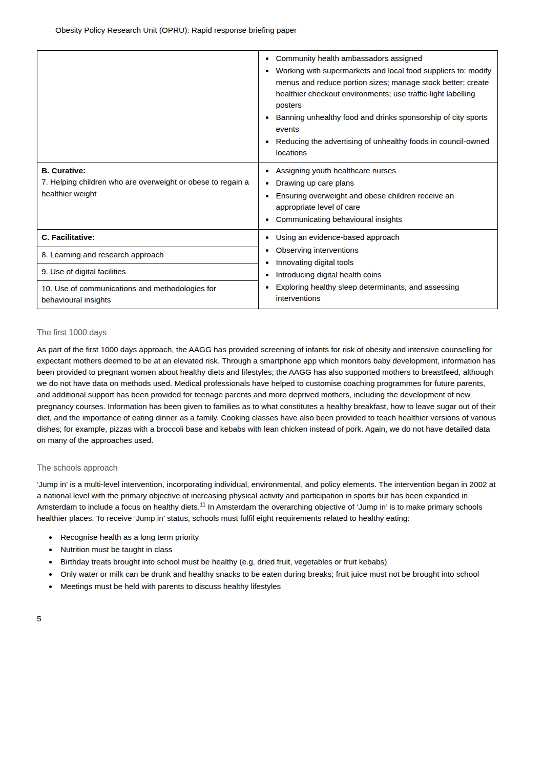Obesity Policy Research Unit (OPRU): Rapid response briefing paper
| | Community health ambassadors assigned Working with supermarkets and local food suppliers to: modify menus and reduce portion sizes; manage stock better; create healthier checkout environments; use traffic-light labelling posters Banning unhealthy food and drinks sponsorship of city sports events Reducing the advertising of unhealthy foods in council-owned locations |
| B. Curative: 7. Helping children who are overweight or obese to regain a healthier weight | Assigning youth healthcare nurses Drawing up care plans Ensuring overweight and obese children receive an appropriate level of care Communicating behavioural insights |
| C. Facilitative: | Using an evidence-based approach Observing interventions Innovating digital tools Introducing digital health coins Exploring healthy sleep determinants, and assessing interventions |
| 8. Learning and research approach |
| 9. Use of digital facilities |
| 10. Use of communications and methodologies for behavioural insights |
The first 1000 days
As part of the first 1000 days approach, the AAGG has provided screening of infants for risk of obesity and intensive counselling for expectant mothers deemed to be at an elevated risk. Through a smartphone app which monitors baby development, information has been provided to pregnant women about healthy diets and lifestyles; the AAGG has also supported mothers to breastfeed, although we do not have data on methods used. Medical professionals have helped to customise coaching programmes for future parents, and additional support has been provided for teenage parents and more deprived mothers, including the development of new pregnancy courses. Information has been given to families as to what constitutes a healthy breakfast, how to leave sugar out of their diet, and the importance of eating dinner as a family. Cooking classes have also been provided to teach healthier versions of various dishes; for example, pizzas with a broccoli base and kebabs with lean chicken instead of pork. Again, we do not have detailed data on many of the approaches used.
The schools approach
‘Jump in’ is a multi-level intervention, incorporating individual, environmental, and policy elements. The intervention began in 2002 at a national level with the primary objective of increasing physical activity and participation in sports but has been expanded in Amsterdam to include a focus on healthy diets.11 In Amsterdam the overarching objective of ‘Jump in’ is to make primary schools healthier places. To receive ‘Jump in’ status, schools must fulfil eight requirements related to healthy eating:
Recognise health as a long term priority
Nutrition must be taught in class
Birthday treats brought into school must be healthy (e.g. dried fruit, vegetables or fruit kebabs)
Only water or milk can be drunk and healthy snacks to be eaten during breaks; fruit juice must not be brought into school
Meetings must be held with parents to discuss healthy lifestyles
5